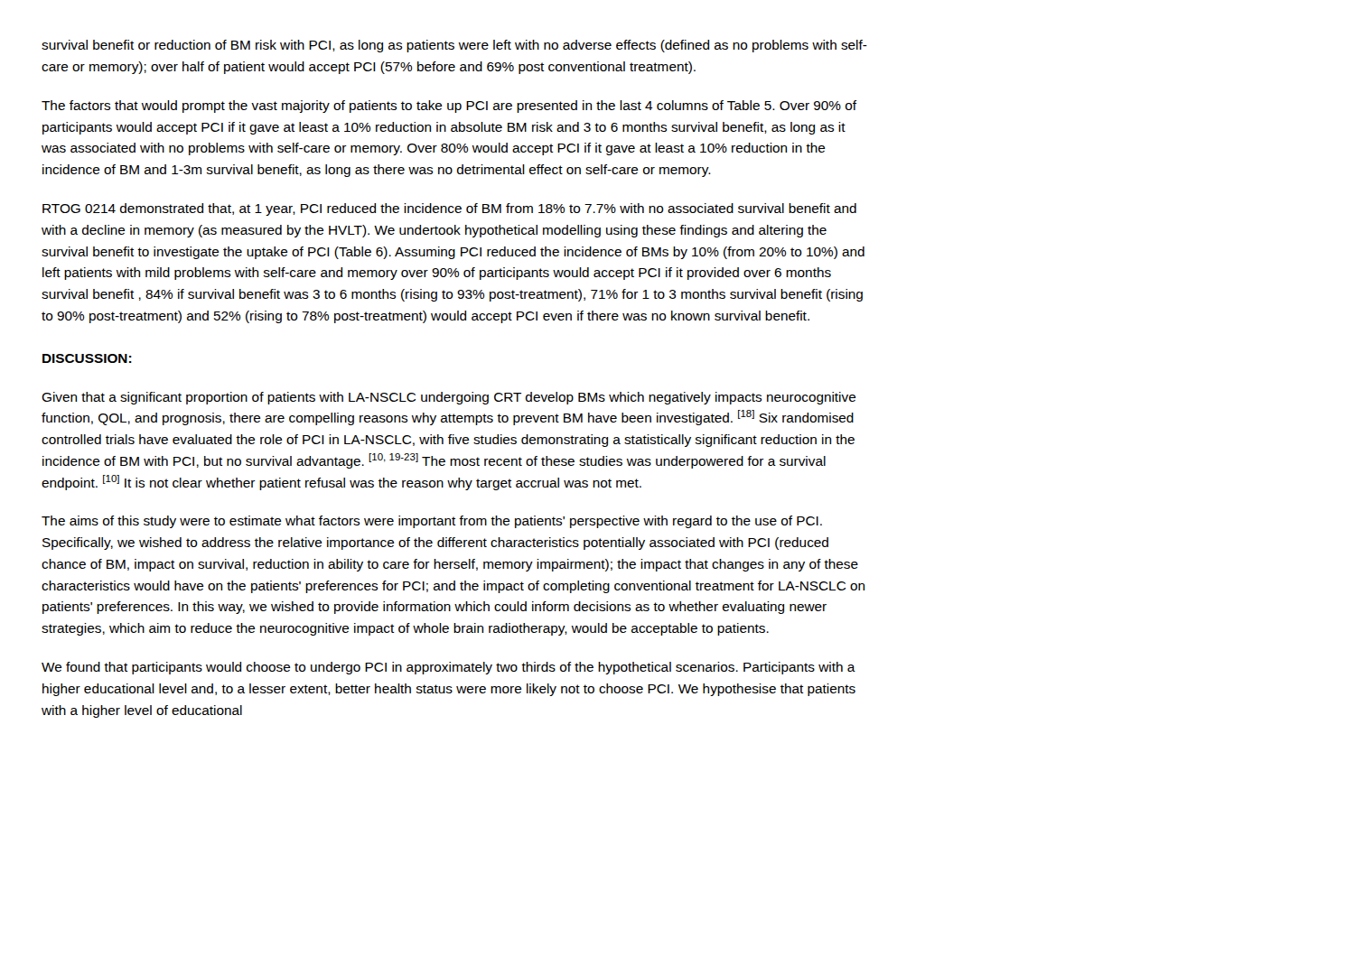survival benefit or reduction of BM risk with PCI, as long as patients were left with no adverse effects (defined as no problems with self-care or memory); over half of patient would accept PCI (57% before and 69% post conventional treatment).
The factors that would prompt the vast majority of patients to take up PCI are presented in the last 4 columns of Table 5. Over 90% of participants would accept PCI if it gave at least a 10% reduction in absolute BM risk and 3 to 6 months survival benefit, as long as it was associated with no problems with self-care or memory. Over 80% would accept PCI if it gave at least a 10% reduction in the incidence of BM and 1-3m survival benefit, as long as there was no detrimental effect on self-care or memory.
RTOG 0214 demonstrated that, at 1 year, PCI reduced the incidence of BM from 18% to 7.7% with no associated survival benefit and with a decline in memory (as measured by the HVLT). We undertook hypothetical modelling using these findings and altering the survival benefit to investigate the uptake of PCI (Table 6). Assuming PCI reduced the incidence of BMs by 10% (from 20% to 10%) and left patients with mild problems with self-care and memory over 90% of participants would accept PCI if it provided over 6 months survival benefit , 84% if survival benefit was 3 to 6 months (rising to 93% post-treatment), 71% for 1 to 3 months survival benefit (rising to 90% post-treatment) and 52% (rising to 78% post-treatment) would accept PCI even if there was no known survival benefit.
DISCUSSION:
Given that a significant proportion of patients with LA-NSCLC undergoing CRT develop BMs which negatively impacts neurocognitive function, QOL, and prognosis, there are compelling reasons why attempts to prevent BM have been investigated. [18] Six randomised controlled trials have evaluated the role of PCI in LA-NSCLC, with five studies demonstrating a statistically significant reduction in the incidence of BM with PCI, but no survival advantage. [10, 19-23] The most recent of these studies was underpowered for a survival endpoint. [10] It is not clear whether patient refusal was the reason why target accrual was not met.
The aims of this study were to estimate what factors were important from the patients' perspective with regard to the use of PCI. Specifically, we wished to address the relative importance of the different characteristics potentially associated with PCI (reduced chance of BM, impact on survival, reduction in ability to care for herself, memory impairment); the impact that changes in any of these characteristics would have on the patients' preferences for PCI; and the impact of completing conventional treatment for LA-NSCLC on patients' preferences. In this way, we wished to provide information which could inform decisions as to whether evaluating newer strategies, which aim to reduce the neurocognitive impact of whole brain radiotherapy, would be acceptable to patients.
We found that participants would choose to undergo PCI in approximately two thirds of the hypothetical scenarios. Participants with a higher educational level and, to a lesser extent, better health status were more likely not to choose PCI. We hypothesise that patients with a higher level of educational